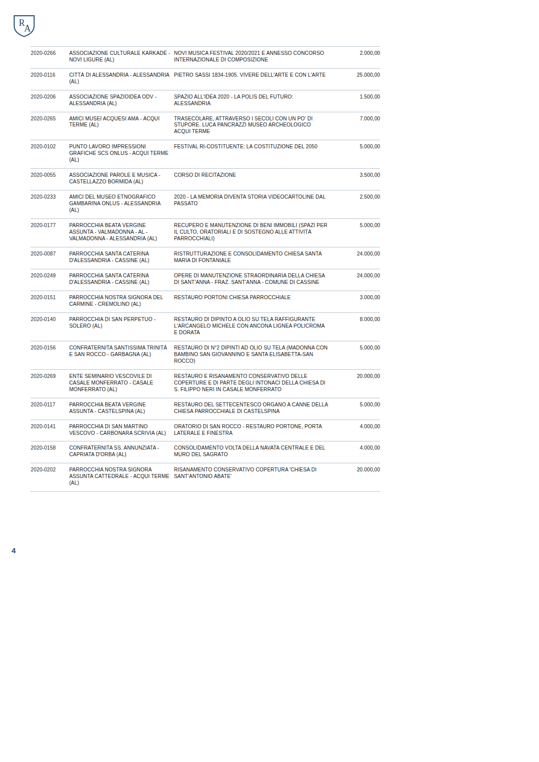R A
| 2020-0266 | ASSOCIAZIONE CULTURALE KARKADÈ - NOVI LIGURE (AL) | NOVI MUSICA FESTIVAL 2020/2021 E ANNESSO CONCORSO INTERNAZIONALE DI COMPOSIZIONE | 2.000,00 |
| 2020-0116 | CITTÀ DI ALESSANDRIA - ALESSANDRIA (AL) | PIETRO SASSI 1834-1905. VIVERE DELL'ARTE E CON L'ARTE | 25.000,00 |
| 2020-0206 | ASSOCIAZIONE SPAZIOIDEA ODV - ALESSANDRIA (AL) | SPAZIO ALL'IDEA 2020 - LA POLIS DEL FUTURO: ALESSANDRIA | 1.500,00 |
| 2020-0265 | AMICI MUSEI ACQUESI AMA - ACQUI TERME (AL) | TRASECOLARE, ATTRAVERSO I SECOLI CON UN PO' DI STUPORE. LUCA PANCRAZZI MUSEO ARCHEOLOGICO ACQUI TERME | 7.000,00 |
| 2020-0102 | PUNTO LAVORO IMPRESSIONI GRAFICHE SCS ONLUS - ACQUI TERME (AL) | FESTIVAL RI-COSTITUENTE: LA COSTITUZIONE DEL 2050 | 5.000,00 |
| 2020-0055 | ASSOCIAZIONE PAROLE E MUSICA - CASTELLAZZO BORMIDA (AL) | CORSO DI RECITAZIONE | 3.500,00 |
| 2020-0233 | AMICI DEL MUSEO ETNOGRAFICO GAMBARINA ONLUS - ALESSANDRIA (AL) | 2020 - LA MEMORIA DIVENTA STORIA VIDEOCARTOLINE DAL PASSATO | 2.500,00 |
| 2020-0177 | PARROCCHIA BEATA VERGINE ASSUNTA - VALMADONNA - AL - VALMADONNA - ALESSANDRIA (AL) | RECUPERO E MANUTENZIONE DI BENI IMMOBILI (SPAZI PER IL CULTO, ORATORIALI E DI SOSTEGNO ALLE ATTIVITÀ PARROCCHIALI) | 5.000,00 |
| 2020-0087 | PARROCCHIA SANTA CATERINA D'ALESSANDRIA - CASSINE (AL) | RISTRUTTURAZIONE E CONSOLIDAMENTO CHIESA SANTA MARIA DI FONTANIALE | 24.000,00 |
| 2020-0249 | PARROCCHIA SANTA CATERINA D'ALESSANDRIA - CASSINE (AL) | OPERE DI MANUTENZIONE STRAORDINARIA DELLA CHIESA DI SANT'ANNA - FRAZ. SANT'ANNA - COMUNE DI CASSINE | 24.000,00 |
| 2020-0151 | PARROCCHIA NOSTRA SIGNORA DEL CARMINE - CREMOLINO (AL) | RESTAURO PORTONI CHIESA PARROCCHIALE | 3.000,00 |
| 2020-0140 | PARROCCHIA DI SAN PERPETUO - SOLERO (AL) | RESTAURO DI DIPINTO A OLIO SU TELA RAFFIGURANTE L'ARCANGELO MICHELE CON ANCONA LIGNEA POLICROMA E DORATA | 8.000,00 |
| 2020-0156 | CONFRATERNITA SANTISSIMA TRINITÀ E SAN ROCCO - GARBAGNA (AL) | RESTAURO DI N°2 DIPINTI AD OLIO SU TELA (MADONNA CON BAMBINO SAN GIOVANNINO E SANTA ELISABETTA-SAN ROCCO) | 5.000,00 |
| 2020-0269 | ENTE SEMINARIO VESCOVILE DI CASALE MONFERRATO - CASALE MONFERRATO (AL) | RESTAURO E RISANAMENTO CONSERVATIVO DELLE COPERTURE E DI PARTE DEGLI INTONACI DELLA CHIESA DI S. FILIPPO NERI IN CASALE MONFERRATO | 20.000,00 |
| 2020-0117 | PARROCCHIA BEATA VERGINE ASSUNTA - CASTELSPINA (AL) | RESTAURO DEL SETTECENTESCO ORGANO A CANNE DELLA CHIESA PARROCCHIALE DI CASTELSPINA | 5.000,00 |
| 2020-0141 | PARROCCHIA DI SAN MARTINO VESCOVO - CARBONARA SCRIVIA (AL) | ORATORIO DI SAN ROCCO - RESTAURO PORTONE, PORTA LATERALE E FINESTRA | 4.000,00 |
| 2020-0158 | CONFRATERNITA SS. ANNUNZIATA - CAPRIATA D'ORBA (AL) | CONSOLIDAMENTO VOLTA DELLA NAVATA CENTRALE E DEL MURO DEL SAGRATO | 4.000,00 |
| 2020-0202 | PARROCCHIA NOSTRA SIGNORA ASSUNTA CATTEDRALE - ACQUI TERME (AL) | RISANAMENTO CONSERVATIVO COPERTURA 'CHIESA DI SANT'ANTONIO ABATE' | 20.000,00 |
4